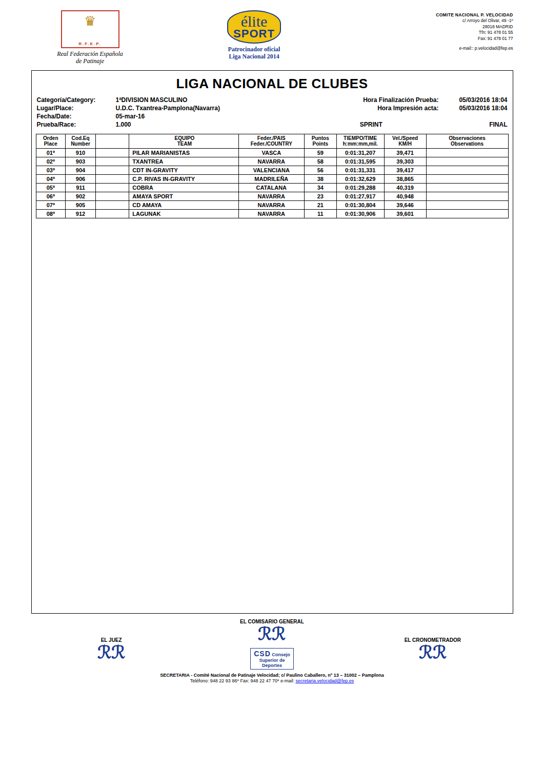♛
R.F.E.P.
Real Federación Española
de Patinaje
élite
SPORT
Patrocinador oficial
Liga Nacional 2014
COMITE NACIONAL P. VELOCIDAD
c/ Arroyo del Olivar, 49 -1º
28018 MADRID
Tfn: 91 478 01 55
Fax: 91 478 01 77
e-mail:: p.velocidad@fep.es
LIGA NACIONAL DE CLUBES
| Categoría/Category: | 1ªDIVISION MASCULINO | Hora Finalización Prueba: | 05/03/2016 18:04 |
| Lugar/Place: | U.D.C. Txantrea-Pamplona(Navarra) | Hora Impresión acta: | 05/03/2016 18:04 |
| Fecha/Date: | 05-mar-16 | | |
| Prueba/Race: | 1.000 | SPRINT | FINAL |
| Orden Place | Cod.Eq Number | | EQUIPO TEAM | Feder./PAIS Feder./COUNTRY | Puntos Points | TIEMPO/TIME h:mm:mm,mil. | Vel./Speed KM/H | Observaciones Observations |
| --- | --- | --- | --- | --- | --- | --- | --- | --- |
| 01º | 910 | | PILAR MARIANISTAS | VASCA | 59 | 0:01:31,207 | 39,471 | |
| 02º | 903 | | TXANTREA | NAVARRA | 58 | 0:01:31,595 | 39,303 | |
| 03º | 904 | | CDT IN-GRAVITY | VALENCIANA | 56 | 0:01:31,331 | 39,417 | |
| 04º | 906 | | C.P. RIVAS IN-GRAVITY | MADRILEÑA | 38 | 0:01:32,629 | 38,865 | |
| 05º | 911 | | COBRA | CATALANA | 34 | 0:01:29,288 | 40,319 | |
| 06º | 902 | | AMAYA SPORT | NAVARRA | 23 | 0:01:27,917 | 40,948 | |
| 07º | 905 | | CD AMAYA | NAVARRA | 21 | 0:01:30,804 | 39,646 | |
| 08º | 912 | | LAGUNAK | NAVARRA | 11 | 0:01:30,906 | 39,601 | |
EL JUEZ
ℛℛ
EL COMISARIO GENERAL
ℛℛ
CSD Consejo
Superior de
Deportes
EL CRONOMETRADOR
ℛℛ
SECRETARIA - Comité Nacional de Patinaje Velocidad; c/ Paulino Caballero, nº 13 – 31002 – Pamplona
Teléfono: 948 22 93 86* Fax: 948 22 47 70* e-mail: secretaria.velocidad@fep.es